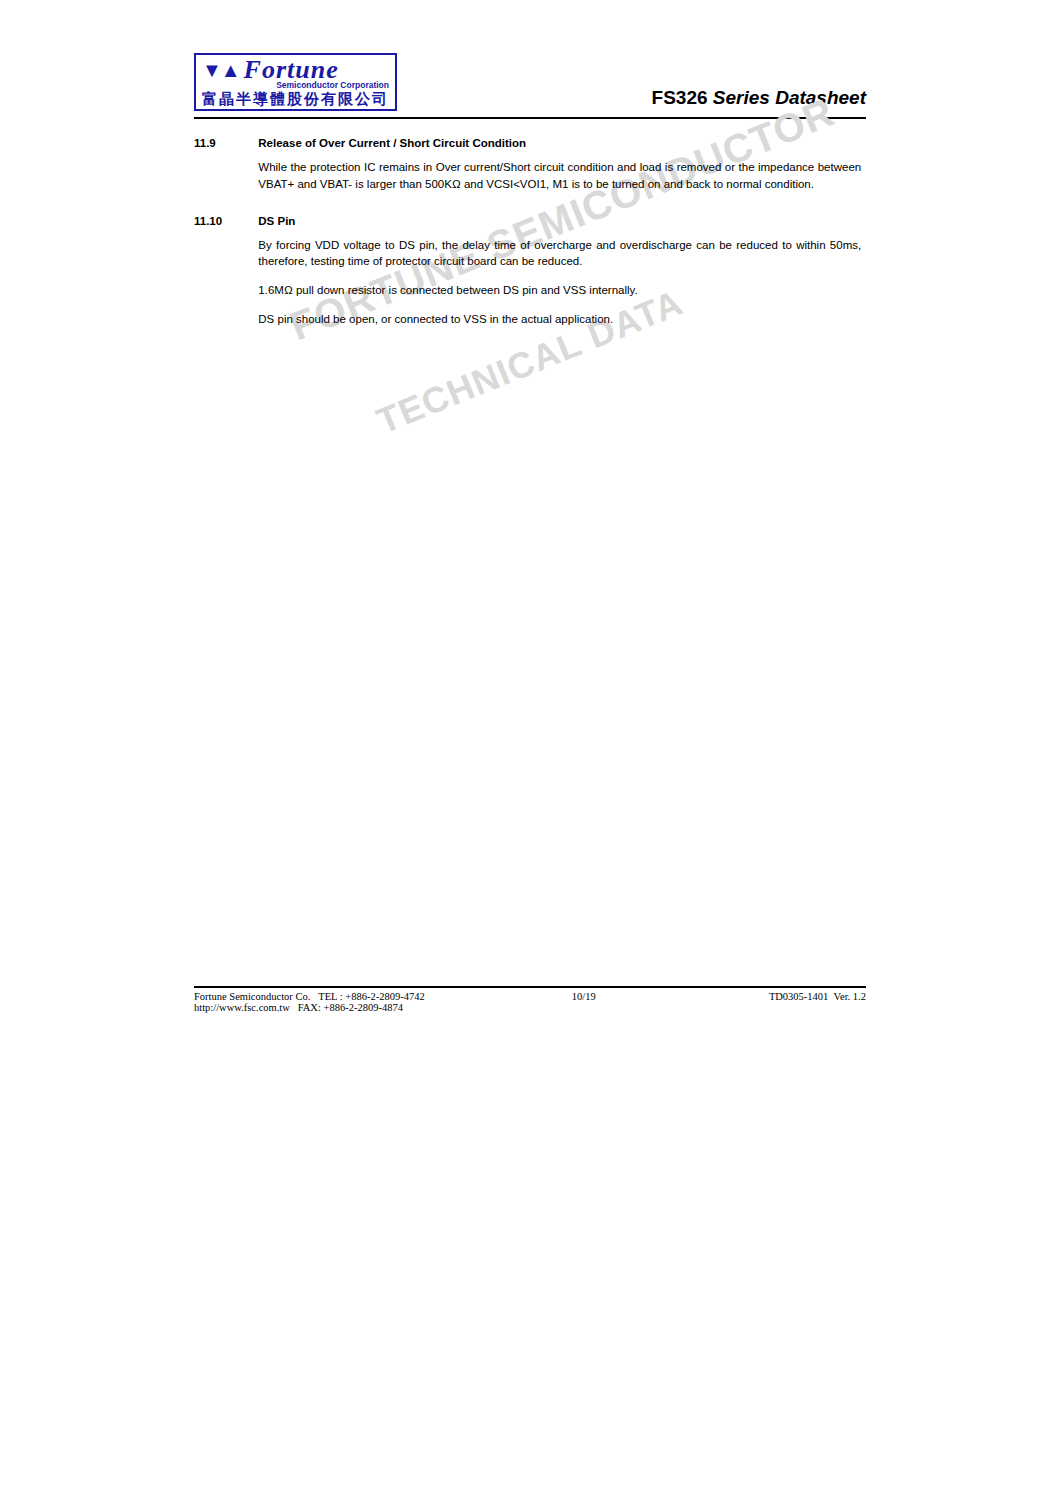▼▲ Fortune
Semiconductor Corporation
富晶半導體股份有限公司
FS326 Series Datasheet
FORTUNE SEMICONDUCTOR
TECHNICAL DATA
11.9 Release of Over Current / Short Circuit Condition
While the protection IC remains in Over current/Short circuit condition and load is removed or the impedance between VBAT+ and VBAT- is larger than 500KΩ and VCSI<VOI1, M1 is to be turned on and back to normal condition.
11.10 DS Pin
By forcing VDD voltage to DS pin, the delay time of overcharge and overdischarge can be reduced to within 50ms, therefore, testing time of protector circuit board can be reduced.
1.6MΩ pull down resistor is connected between DS pin and VSS internally.
DS pin should be open, or connected to VSS in the actual application.
| Fortune Semiconductor Co. TEL : +886-2-2809-4742 http://www.fsc.com.tw FAX: +886-2-2809-4874 | 10/19 | TD0305-1401 Ver. 1.2 |